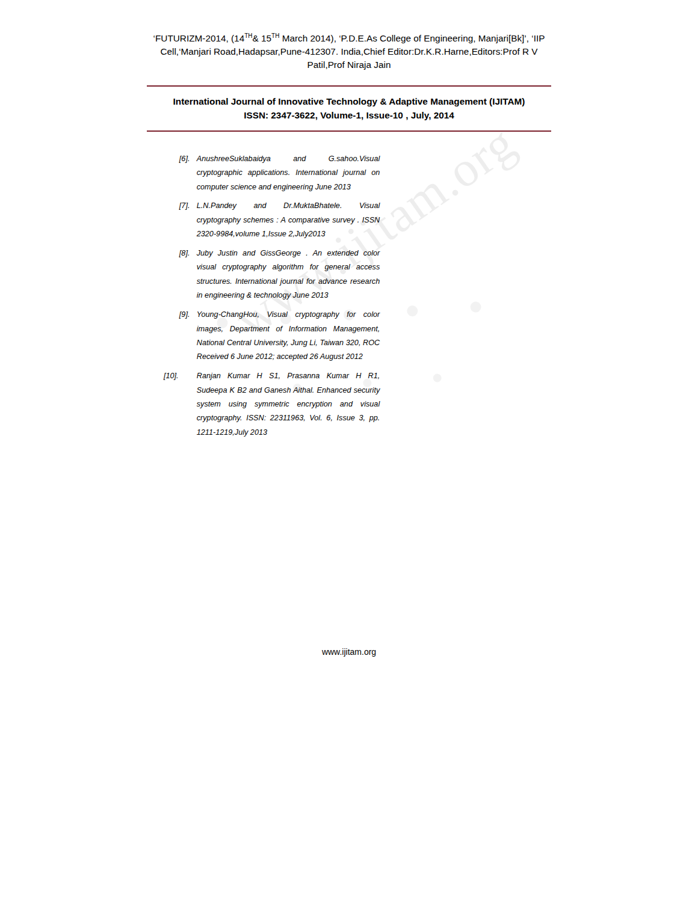‘FUTURIZM-2014, (14TH& 15TH March 2014), ‘P.D.E.As College of Engineering, Manjari[Bk]’, ‘IIP Cell,‘Manjari Road,Hadapsar,Pune-412307. India,Chief Editor:Dr.K.R.Harne,Editors:Prof R V Patil,Prof Niraja Jain
International Journal of Innovative Technology & Adaptive Management (IJITAM)
ISSN: 2347-3622, Volume-1, Issue-10 , July, 2014
www.ijitam.org
[6]. AnushreeSuklabaidya and G.sahoo.Visual cryptographic applications. International journal on computer science and engineering June 2013
[7]. L.N.Pandey and Dr.MuktaBhatele. Visual cryptography schemes : A comparative survey . ISSN 2320-9984,volume 1,Issue 2,July2013
[8]. Juby Justin and GissGeorge . An extended color visual cryptography algorithm for general access structures. International journal for advance research in engineering & technology June 2013
[9]. Young-ChangHou, Visual cryptography for color images, Department of Information Management, National Central University, Jung Li, Taiwan 320, ROC Received 6 June 2012; accepted 26 August 2012
[10]. Ranjan Kumar H S1, Prasanna Kumar H R1, Sudeepa K B2 and Ganesh Aithal. Enhanced security system using symmetric encryption and visual cryptography. ISSN: 22311963, Vol. 6, Issue 3, pp. 1211-1219,July 2013
www.ijitam.org